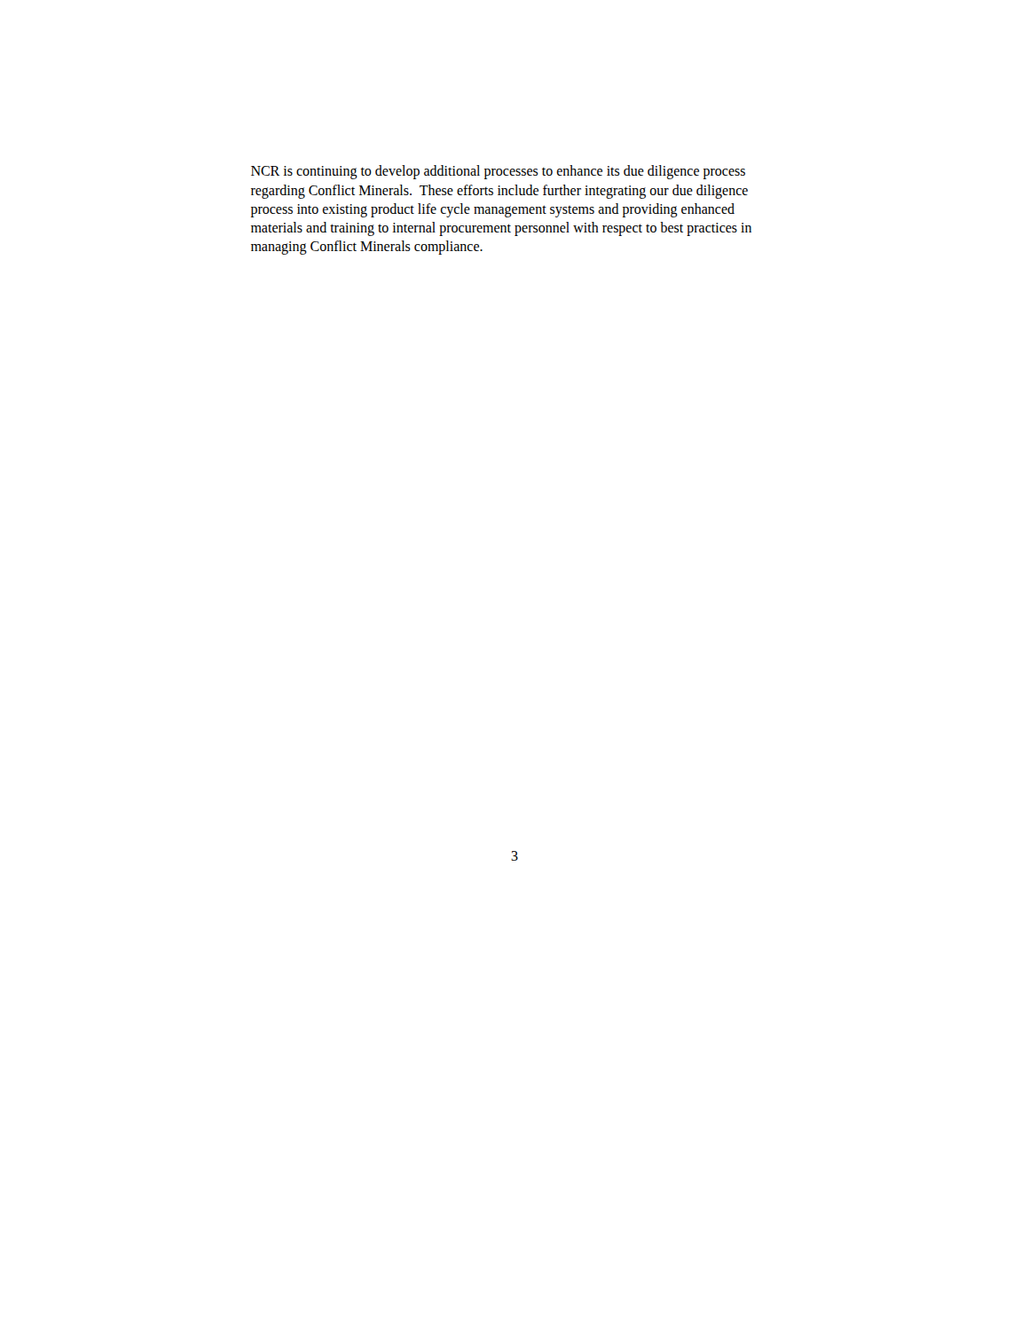NCR is continuing to develop additional processes to enhance its due diligence process regarding Conflict Minerals. These efforts include further integrating our due diligence process into existing product life cycle management systems and providing enhanced materials and training to internal procurement personnel with respect to best practices in managing Conflict Minerals compliance.
3